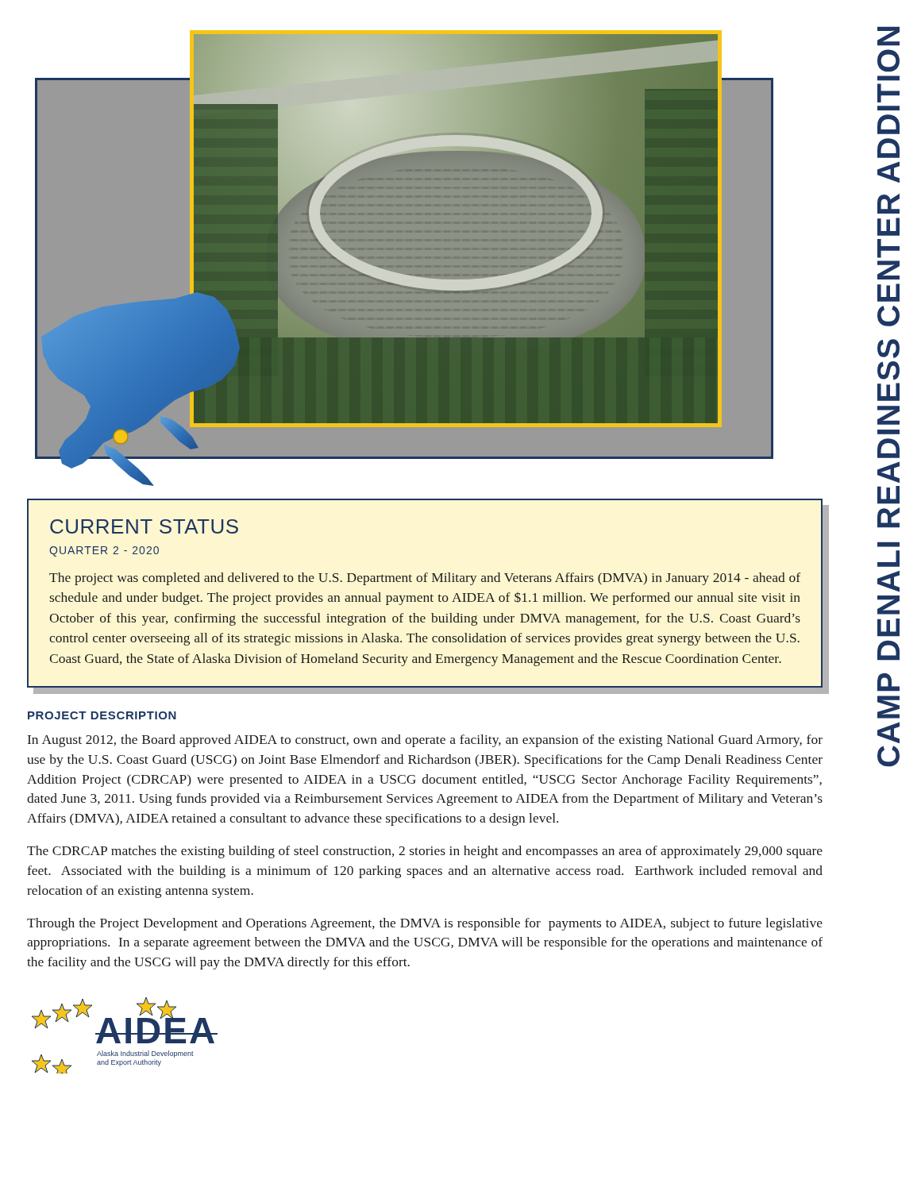CAMP DENALI READINESS CENTER ADDITION
CURRENT STATUS
QUARTER 2 - 2020
The project was completed and delivered to the U.S. Department of Military and Veterans Affairs (DMVA) in January 2014 - ahead of schedule and under budget. The project provides an annual payment to AIDEA of $1.1 million. We performed our annual site visit in October of this year, confirming the successful integration of the building under DMVA management, for the U.S. Coast Guard’s control center overseeing all of its strategic missions in Alaska. The consolidation of services provides great synergy between the U.S. Coast Guard, the State of Alaska Division of Homeland Security and Emergency Management and the Rescue Coordination Center.
PROJECT DESCRIPTION
In August 2012, the Board approved AIDEA to construct, own and operate a facility, an expansion of the existing National Guard Armory, for use by the U.S. Coast Guard (USCG) on Joint Base Elmendorf and Richardson (JBER). Specifications for the Camp Denali Readiness Center Addition Project (CDRCAP) were presented to AIDEA in a USCG document entitled, “USCG Sector Anchorage Facility Requirements”, dated June 3, 2011. Using funds provided via a Reimbursement Services Agreement to AIDEA from the Department of Military and Veteran’s Affairs (DMVA), AIDEA retained a consultant to advance these specifications to a design level.
The CDRCAP matches the existing building of steel construction, 2 stories in height and encompasses an area of approximately 29,000 square feet. Associated with the building is a minimum of 120 parking spaces and an alternative access road. Earthwork included removal and relocation of an existing antenna system.
Through the Project Development and Operations Agreement, the DMVA is responsible for payments to AIDEA, subject to future legislative appropriations. In a separate agreement between the DMVA and the USCG, DMVA will be responsible for the operations and maintenance of the facility and the USCG will pay the DMVA directly for this effort.
AIDEA Alaska Industrial Development and Export Authority